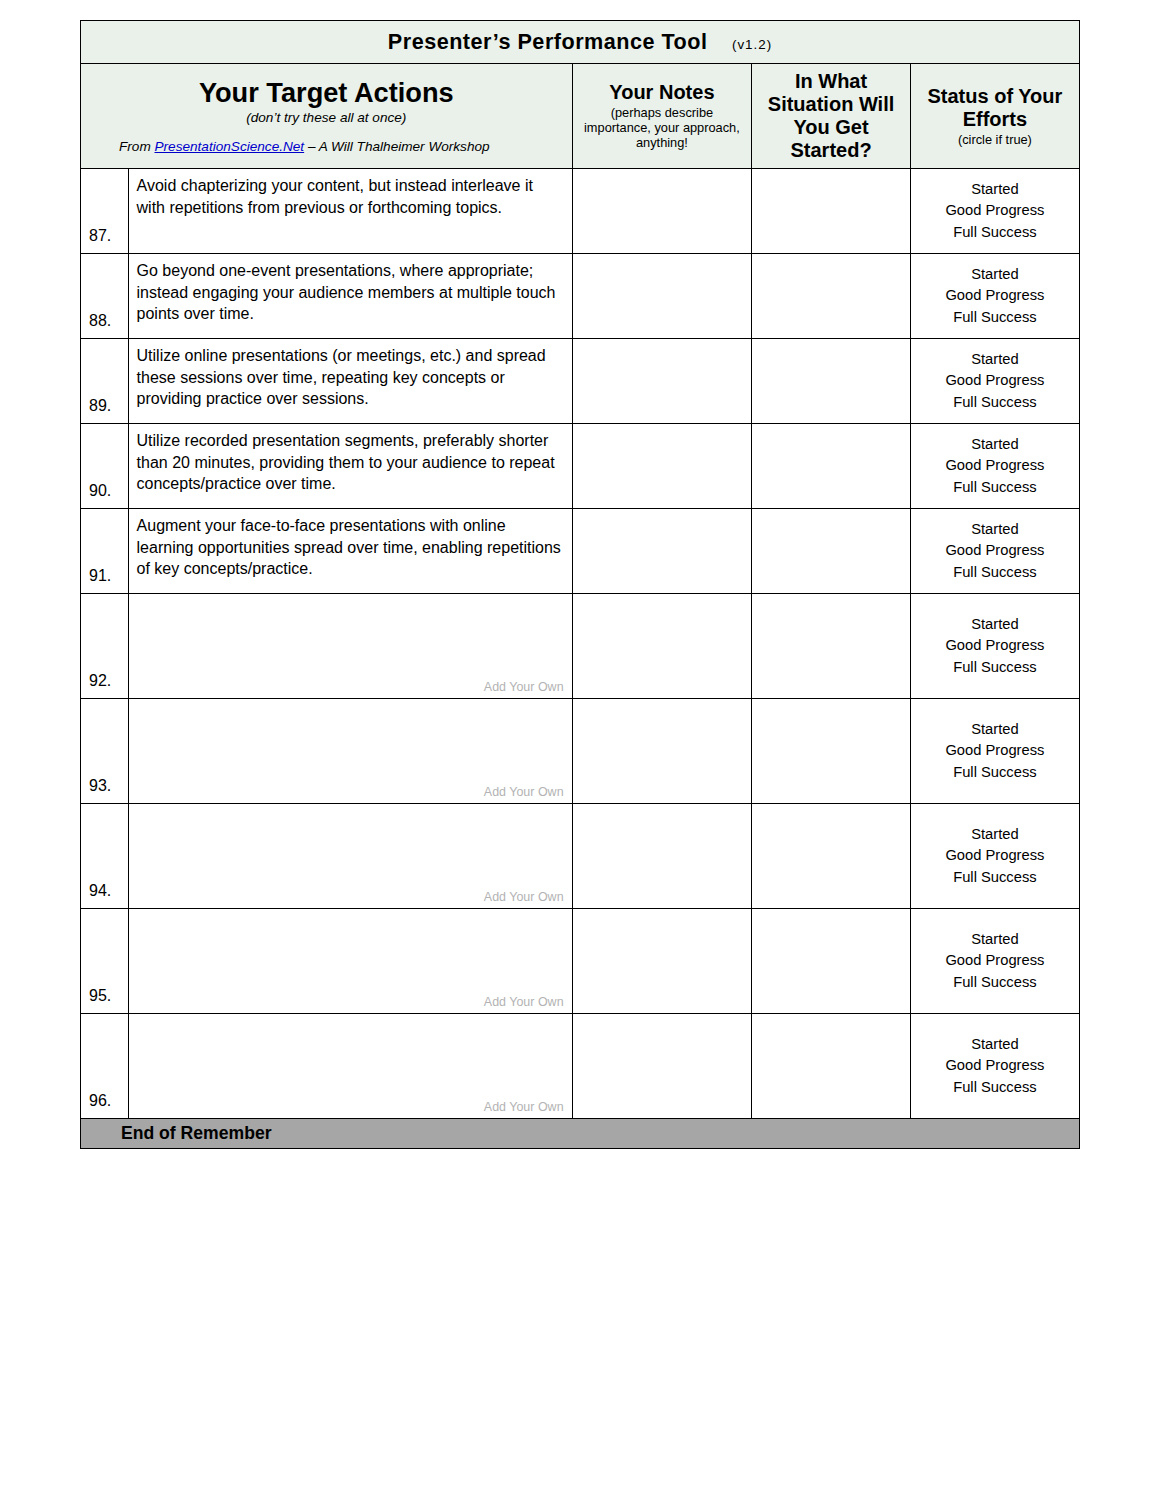| Presenter’s Performance Tool (v1.2) |
| Your Target Actions (don’t try these all at once) From PresentationScience.Net – A Will Thalheimer Workshop | Your Notes (perhaps describe importance, your approach, anything! | In What Situation Will You Get Started? | Status of Your Efforts (circle if true) |
| 87. | Avoid chapterizing your content, but instead interleave it with repetitions from previous or forthcoming topics. | | | Started Good Progress Full Success |
| 88. | Go beyond one-event presentations, where appropriate; instead engaging your audience members at multiple touch points over time. | | | Started Good Progress Full Success |
| 89. | Utilize online presentations (or meetings, etc.) and spread these sessions over time, repeating key concepts or providing practice over sessions. | | | Started Good Progress Full Success |
| 90. | Utilize recorded presentation segments, preferably shorter than 20 minutes, providing them to your audience to repeat concepts/practice over time. | | | Started Good Progress Full Success |
| 91. | Augment your face-to-face presentations with online learning opportunities spread over time, enabling repetitions of key concepts/practice. | | | Started Good Progress Full Success |
| 92. | Add Your Own | | | Started Good Progress Full Success |
| 93. | Add Your Own | | | Started Good Progress Full Success |
| 94. | Add Your Own | | | Started Good Progress Full Success |
| 95. | Add Your Own | | | Started Good Progress Full Success |
| 96. | Add Your Own | | | Started Good Progress Full Success |
| End of Remember |